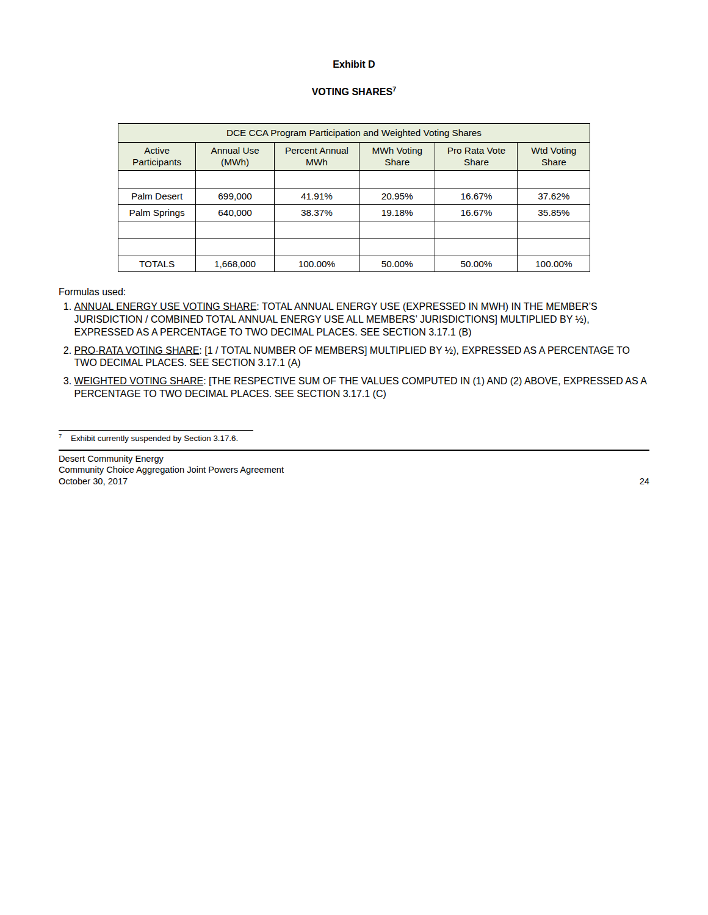Exhibit D
VOTING SHARES7
| DCE CCA Program Participation and Weighted Voting Shares |
| --- |
| Active Participants | Annual Use (MWh) | Percent Annual MWh | MWh Voting Share | Pro Rata Vote Share | Wtd Voting Share |
| Palm Desert | 699,000 | 41.91% | 20.95% | 16.67% | 37.62% |
| Palm Springs | 640,000 | 38.37% | 19.18% | 16.67% | 35.85% |
| TOTALS | 1,668,000 | 100.00% | 50.00% | 50.00% | 100.00% |
Formulas used:
ANNUAL ENERGY USE VOTING SHARE: TOTAL ANNUAL ENERGY USE (EXPRESSED IN MWH) IN THE MEMBER’S JURISDICTION / COMBINED TOTAL ANNUAL ENERGY USE ALL MEMBERS’ JURISDICTIONS] MULTIPLIED BY ½), EXPRESSED AS A PERCENTAGE TO TWO DECIMAL PLACES. SEE SECTION 3.17.1 (B)
PRO-RATA VOTING SHARE: [1 / TOTAL NUMBER OF MEMBERS] MULTIPLIED BY ½), EXPRESSED AS A PERCENTAGE TO TWO DECIMAL PLACES. SEE SECTION 3.17.1 (A)
WEIGHTED VOTING SHARE: [THE RESPECTIVE SUM OF THE VALUES COMPUTED IN (1) AND (2) ABOVE, EXPRESSED AS A PERCENTAGE TO TWO DECIMAL PLACES. SEE SECTION 3.17.1 (C)
7 Exhibit currently suspended by Section 3.17.6.
Desert Community Energy
Community Choice Aggregation Joint Powers Agreement
October 30, 2017 24